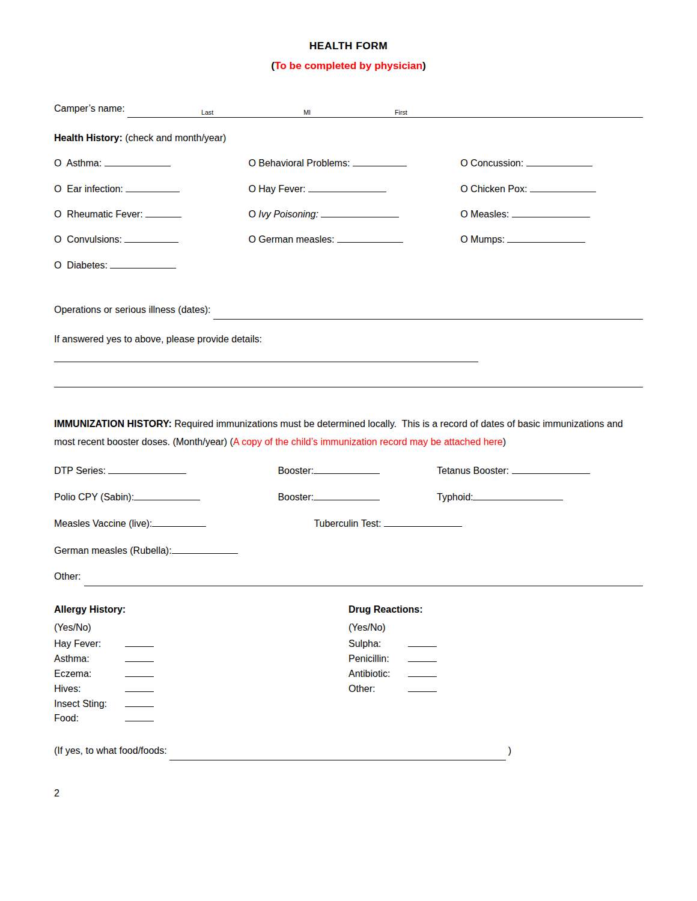HEALTH FORM
(To be completed by physician)
Camper’s name:
Last MI First
Health History: (check and month/year)
| O Asthma: | O Behavioral Problems: | O Concussion: |
| O Ear infection: | O Hay Fever: | O Chicken Pox: |
| O Rheumatic Fever: | O Ivy Poisoning: | O Measles: |
| O Convulsions: | O German measles: | O Mumps: |
| O Diabetes: | | |
Operations or serious illness (dates):
If answered yes to above, please provide details:
IMMUNIZATION HISTORY: Required immunizations must be determined locally. This is a record of dates of basic immunizations and most recent booster doses. (Month/year) (A copy of the child’s immunization record may be attached here)
| DTP Series: | Booster: | Tetanus Booster: |
| Polio CPY (Sabin): | Booster: | Typhoid: |
| Measles Vaccine (live): | Tuberculin Test: |
| German measles (Rubella): |
Other:
| Allergy History: | Drug Reactions: |
| (Yes/No) | (Yes/No) |
| / Hay Fever: / / / Asthma: / / / Eczema: / / / Hives: / / / Insect Sting: / / / Food: / / | / Sulpha: / / / Penicillin: / / / Antibiotic: / / / Other: / / |
(If yes, to what food/foods: )
2